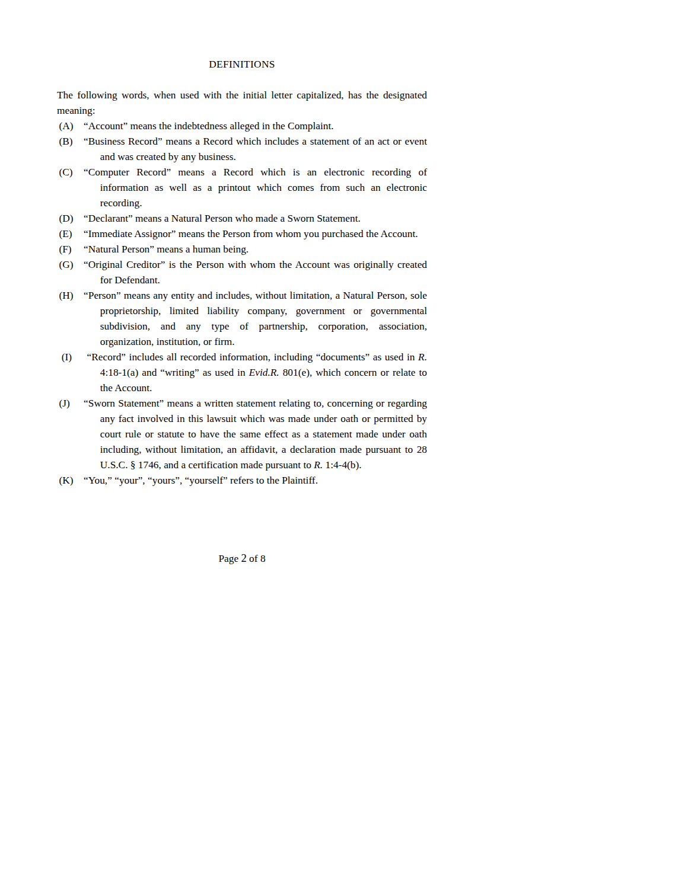DEFINITIONS
The following words, when used with the initial letter capitalized, has the designated meaning:
(A)
“Account” means the indebtedness alleged in the Complaint.
(B)
“Business Record” means a Record which includes a statement of an act or event and was created by any business.
(C)
“Computer Record” means a Record which is an electronic recording of information as well as a printout which comes from such an electronic recording.
(D)
“Declarant” means a Natural Person who made a Sworn Statement.
(E)
“Immediate Assignor” means the Person from whom you purchased the Account.
(F)
“Natural Person” means a human being.
(G)
“Original Creditor” is the Person with whom the Account was originally created for Defendant.
(H)
“Person” means any entity and includes, without limitation, a Natural Person, sole proprietorship, limited liability company, government or governmental subdivision, and any type of partnership, corporation, association, organization, institution, or firm.
(I)
“Record” includes all recorded information, including “documents” as used in R. 4:18-1(a) and “writing” as used in Evid.R. 801(e), which concern or relate to the Account.
(J)
“Sworn Statement” means a written statement relating to, concerning or regarding any fact involved in this lawsuit which was made under oath or permitted by court rule or statute to have the same effect as a statement made under oath including, without limitation, an affidavit, a declaration made pursuant to 28 U.S.C. § 1746, and a certification made pursuant to R. 1:4-4(b).
(K)
“You,” “your”, “yours”, “yourself” refers to the Plaintiff.
Page 2 of 8